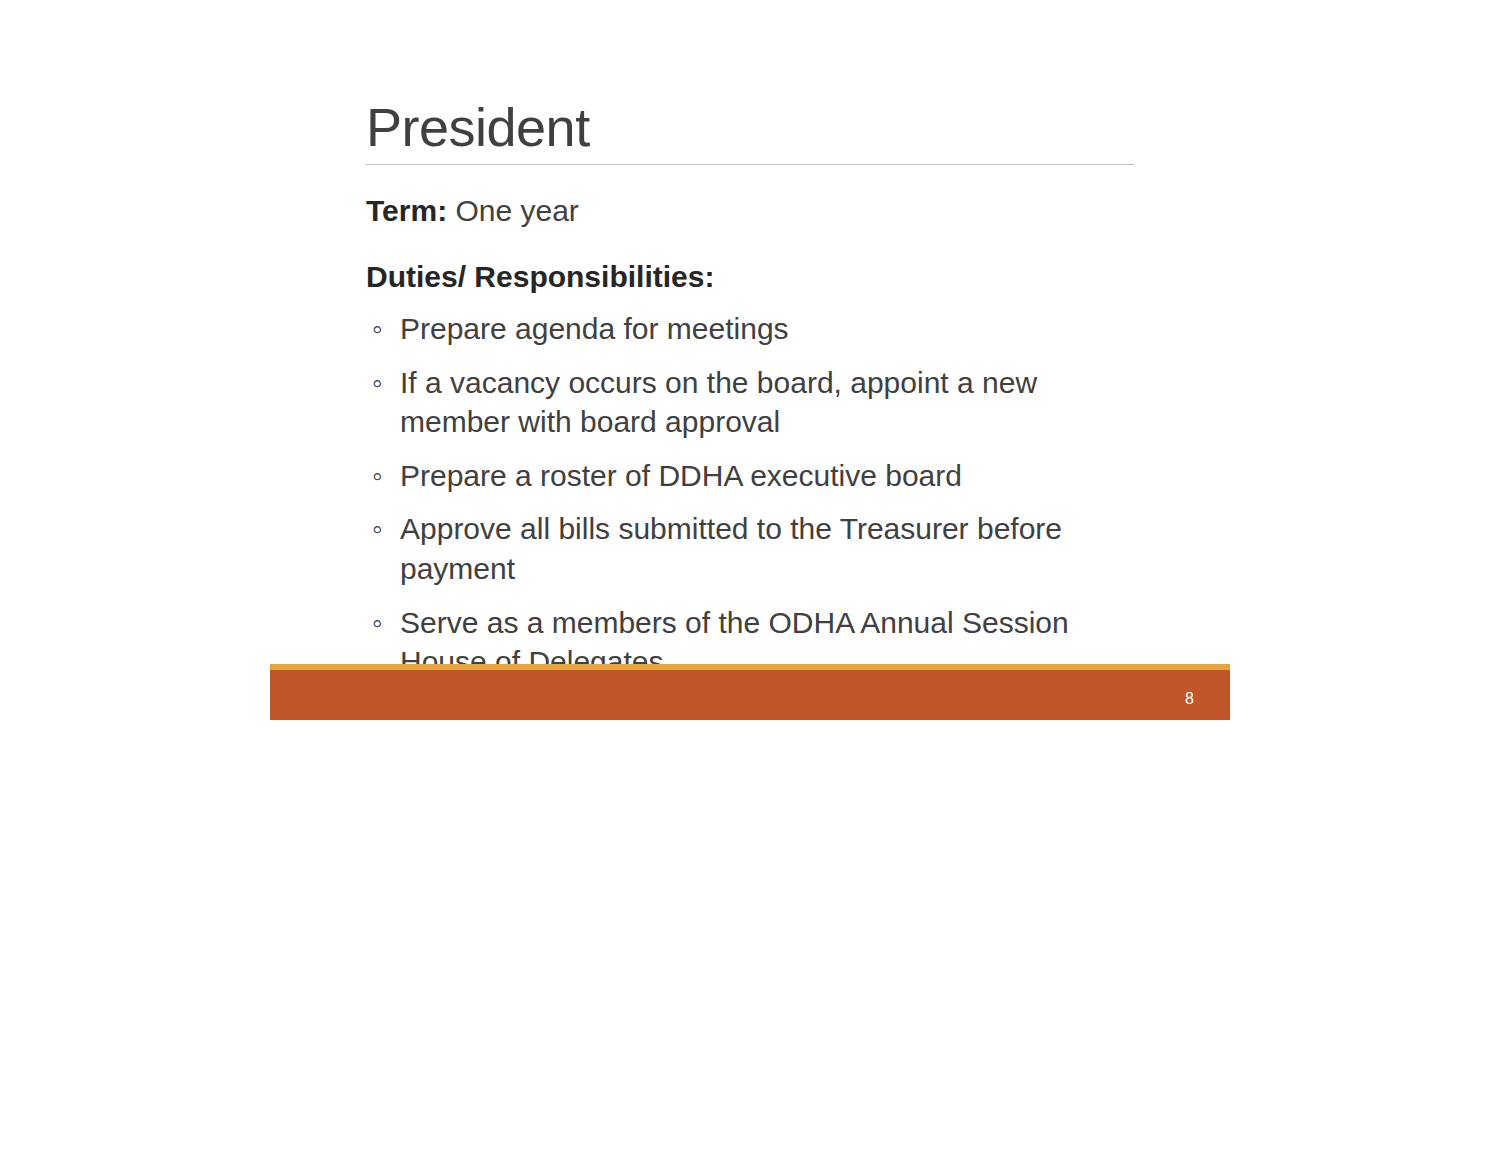President
Term: One year
Duties/ Responsibilities:
Prepare agenda for meetings
If a vacancy occurs on the board, appoint a new member with board approval
Prepare a roster of DDHA executive board
Approve all bills submitted to the Treasurer before payment
Serve as a members of the ODHA Annual Session House of Delegates
8